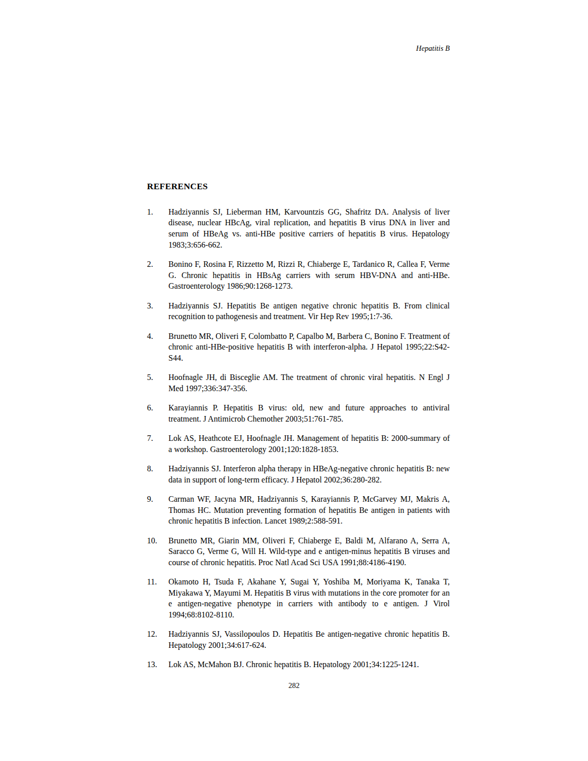Hepatitis B
REFERENCES
1. Hadziyannis SJ, Lieberman HM, Karvountzis GG, Shafritz DA. Analysis of liver disease, nuclear HBcAg, viral replication, and hepatitis B virus DNA in liver and serum of HBeAg vs. anti-HBe positive carriers of hepatitis B virus. Hepatology 1983;3:656-662.
2. Bonino F, Rosina F, Rizzetto M, Rizzi R, Chiaberge E, Tardanico R, Callea F, Verme G. Chronic hepatitis in HBsAg carriers with serum HBV-DNA and anti-HBe. Gastroenterology 1986;90:1268-1273.
3. Hadziyannis SJ. Hepatitis Be antigen negative chronic hepatitis B. From clinical recognition to pathogenesis and treatment. Vir Hep Rev 1995;1:7-36.
4. Brunetto MR, Oliveri F, Colombatto P, Capalbo M, Barbera C, Bonino F. Treatment of chronic anti-HBe-positive hepatitis B with interferon-alpha. J Hepatol 1995;22:S42-S44.
5. Hoofnagle JH, di Bisceglie AM. The treatment of chronic viral hepatitis. N Engl J Med 1997;336:347-356.
6. Karayiannis P. Hepatitis B virus: old, new and future approaches to antiviral treatment. J Antimicrob Chemother 2003;51:761-785.
7. Lok AS, Heathcote EJ, Hoofnagle JH. Management of hepatitis B: 2000-summary of a workshop. Gastroenterology 2001;120:1828-1853.
8. Hadziyannis SJ. Interferon alpha therapy in HBeAg-negative chronic hepatitis B: new data in support of long-term efficacy. J Hepatol 2002;36:280-282.
9. Carman WF, Jacyna MR, Hadziyannis S, Karayiannis P, McGarvey MJ, Makris A, Thomas HC. Mutation preventing formation of hepatitis Be antigen in patients with chronic hepatitis B infection. Lancet 1989;2:588-591.
10. Brunetto MR, Giarin MM, Oliveri F, Chiaberge E, Baldi M, Alfarano A, Serra A, Saracco G, Verme G, Will H. Wild-type and e antigen-minus hepatitis B viruses and course of chronic hepatitis. Proc Natl Acad Sci USA 1991;88:4186-4190.
11. Okamoto H, Tsuda F, Akahane Y, Sugai Y, Yoshiba M, Moriyama K, Tanaka T, Miyakawa Y, Mayumi M. Hepatitis B virus with mutations in the core promoter for an e antigen-negative phenotype in carriers with antibody to e antigen. J Virol 1994;68:8102-8110.
12. Hadziyannis SJ, Vassilopoulos D. Hepatitis Be antigen-negative chronic hepatitis B. Hepatology 2001;34:617-624.
13. Lok AS, McMahon BJ. Chronic hepatitis B. Hepatology 2001;34:1225-1241.
282